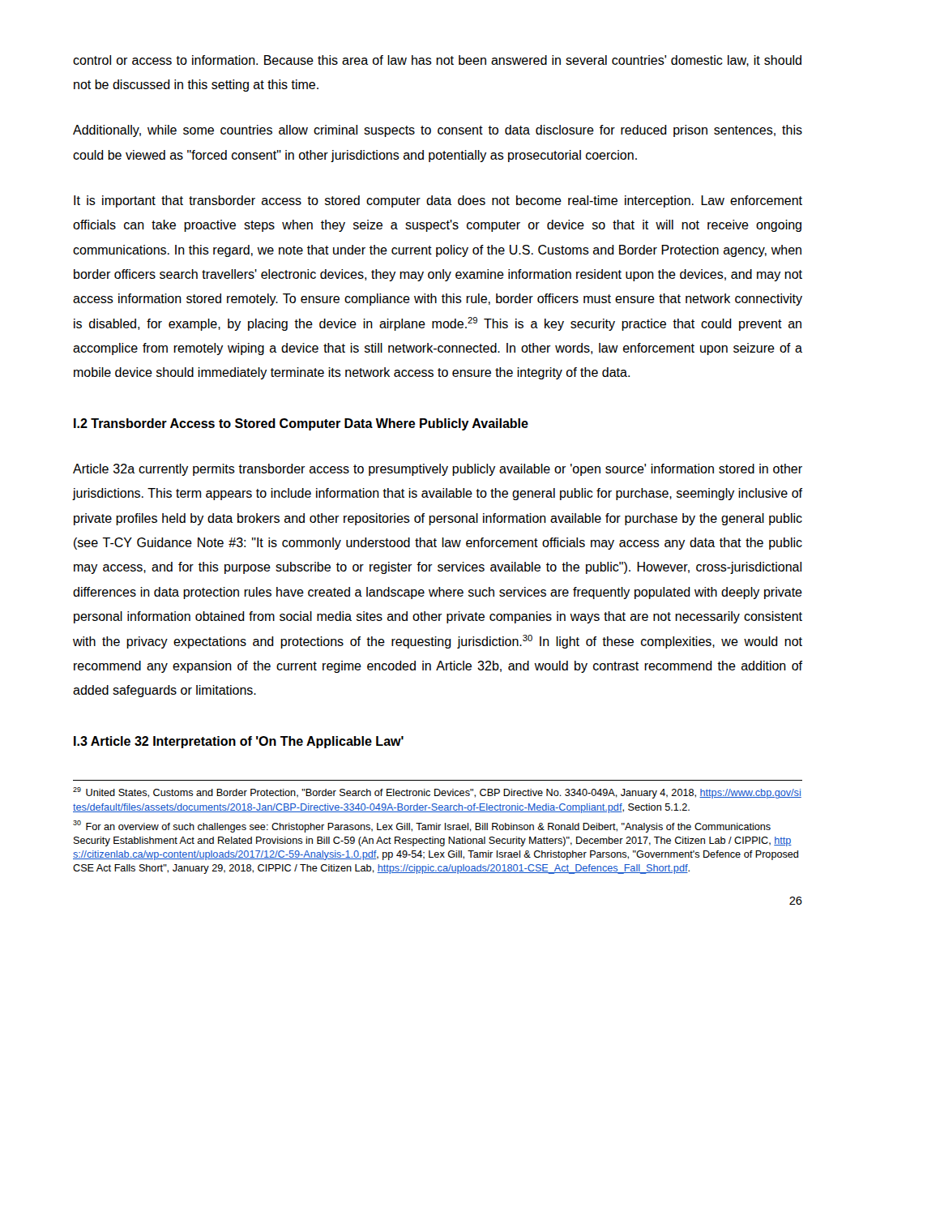control or access to information. Because this area of law has not been answered in several countries' domestic law, it should not be discussed in this setting at this time.
Additionally, while some countries allow criminal suspects to consent to data disclosure for reduced prison sentences, this could be viewed as "forced consent" in other jurisdictions and potentially as prosecutorial coercion.
It is important that transborder access to stored computer data does not become real-time interception. Law enforcement officials can take proactive steps when they seize a suspect's computer or device so that it will not receive ongoing communications. In this regard, we note that under the current policy of the U.S. Customs and Border Protection agency, when border officers search travellers' electronic devices, they may only examine information resident upon the devices, and may not access information stored remotely. To ensure compliance with this rule, border officers must ensure that network connectivity is disabled, for example, by placing the device in airplane mode.29 This is a key security practice that could prevent an accomplice from remotely wiping a device that is still network-connected. In other words, law enforcement upon seizure of a mobile device should immediately terminate its network access to ensure the integrity of the data.
I.2 Transborder Access to Stored Computer Data Where Publicly Available
Article 32a currently permits transborder access to presumptively publicly available or 'open source' information stored in other jurisdictions. This term appears to include information that is available to the general public for purchase, seemingly inclusive of private profiles held by data brokers and other repositories of personal information available for purchase by the general public (see T-CY Guidance Note #3: "It is commonly understood that law enforcement officials may access any data that the public may access, and for this purpose subscribe to or register for services available to the public"). However, cross-jurisdictional differences in data protection rules have created a landscape where such services are frequently populated with deeply private personal information obtained from social media sites and other private companies in ways that are not necessarily consistent with the privacy expectations and protections of the requesting jurisdiction.30 In light of these complexities, we would not recommend any expansion of the current regime encoded in Article 32b, and would by contrast recommend the addition of added safeguards or limitations.
I.3 Article 32 Interpretation of 'On The Applicable Law'
29 United States, Customs and Border Protection, "Border Search of Electronic Devices", CBP Directive No. 3340-049A, January 4, 2018, https://www.cbp.gov/sites/default/files/assets/documents/2018-Jan/CBP-Directive-3340-049A-Border-Search-of-Electronic-Media-Compliant.pdf, Section 5.1.2.
30 For an overview of such challenges see: Christopher Parasons, Lex Gill, Tamir Israel, Bill Robinson & Ronald Deibert, "Analysis of the Communications Security Establishment Act and Related Provisions in Bill C-59 (An Act Respecting National Security Matters)", December 2017, The Citizen Lab / CIPPIC, https://citizenlab.ca/wp-content/uploads/2017/12/C-59-Analysis-1.0.pdf, pp 49-54; Lex Gill, Tamir Israel & Christopher Parsons, "Government's Defence of Proposed CSE Act Falls Short", January 29, 2018, CIPPIC / The Citizen Lab, https://cippic.ca/uploads/201801-CSE_Act_Defences_Fall_Short.pdf.
26